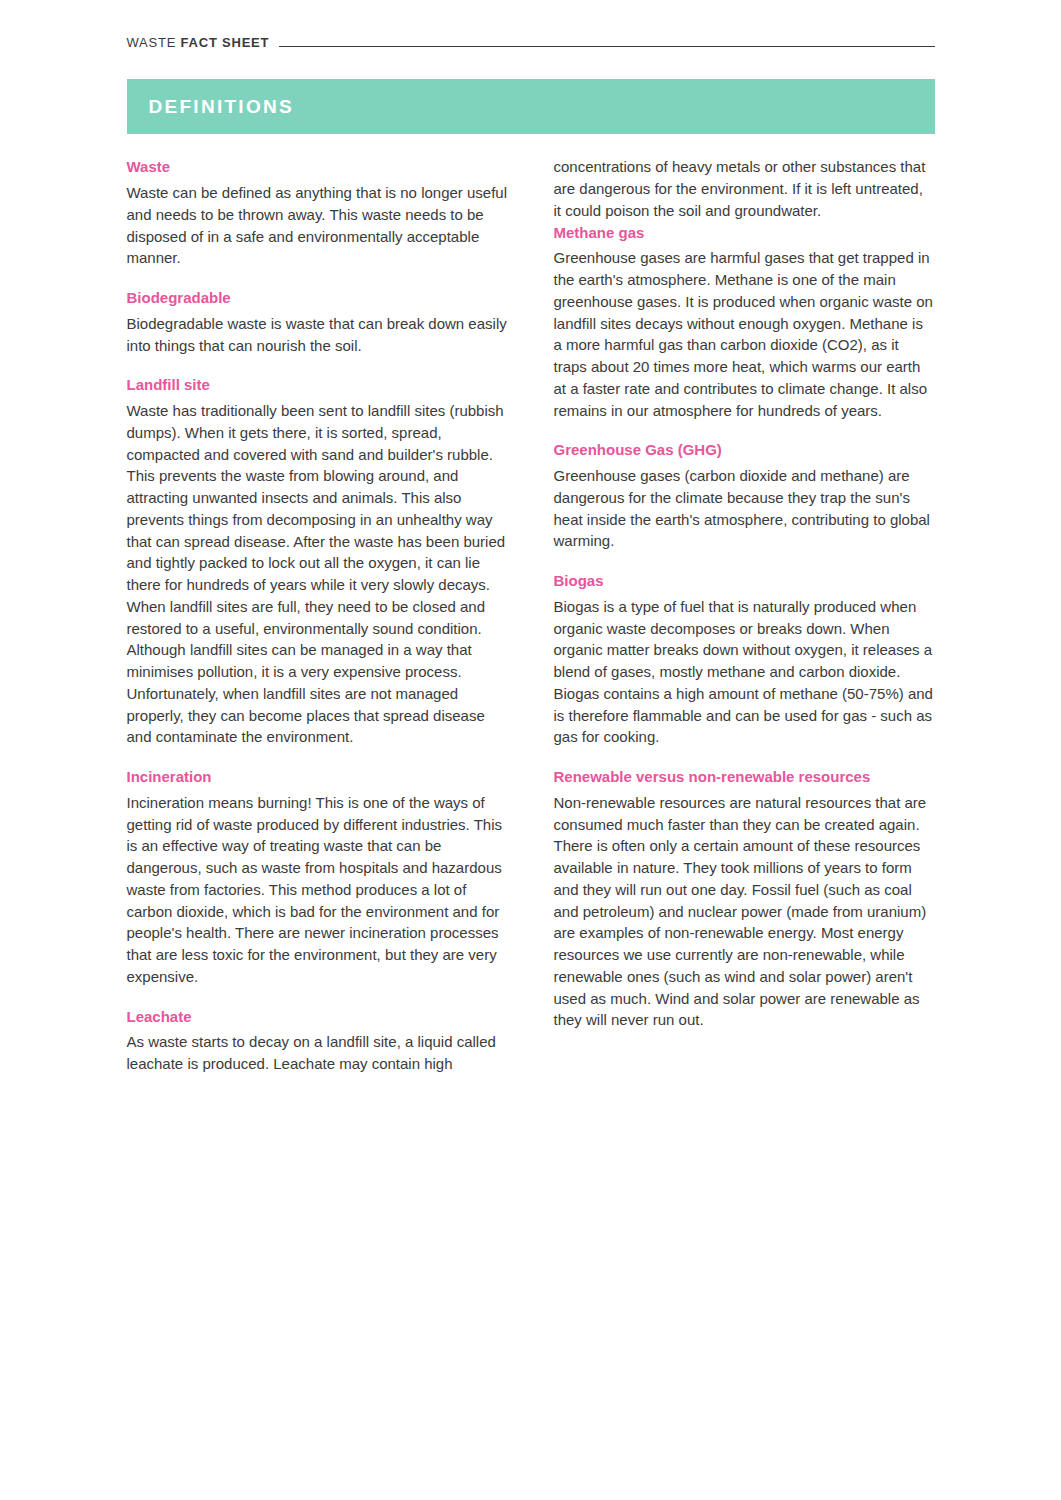WASTE FACT SHEET
Definitions
Waste
Waste can be defined as anything that is no longer useful and needs to be thrown away. This waste needs to be disposed of in a safe and environmentally acceptable manner.
Biodegradable
Biodegradable waste is waste that can break down easily into things that can nourish the soil.
Landfill site
Waste has traditionally been sent to landfill sites (rubbish dumps). When it gets there, it is sorted, spread, compacted and covered with sand and builder's rubble. This prevents the waste from blowing around, and attracting unwanted insects and animals. This also prevents things from decomposing in an unhealthy way that can spread disease. After the waste has been buried and tightly packed to lock out all the oxygen, it can lie there for hundreds of years while it very slowly decays. When landfill sites are full, they need to be closed and restored to a useful, environmentally sound condition. Although landfill sites can be managed in a way that minimises pollution, it is a very expensive process. Unfortunately, when landfill sites are not managed properly, they can become places that spread disease and contaminate the environment.
Incineration
Incineration means burning! This is one of the ways of getting rid of waste produced by different industries. This is an effective way of treating waste that can be dangerous, such as waste from hospitals and hazardous waste from factories. This method produces a lot of carbon dioxide, which is bad for the environment and for people's health. There are newer incineration processes that are less toxic for the environment, but they are very expensive.
Leachate
As waste starts to decay on a landfill site, a liquid called leachate is produced. Leachate may contain high concentrations of heavy metals or other substances that are dangerous for the environment. If it is left untreated, it could poison the soil and groundwater.
Methane gas
Greenhouse gases are harmful gases that get trapped in the earth's atmosphere. Methane is one of the main greenhouse gases. It is produced when organic waste on landfill sites decays without enough oxygen. Methane is a more harmful gas than carbon dioxide (CO2), as it traps about 20 times more heat, which warms our earth at a faster rate and contributes to climate change. It also remains in our atmosphere for hundreds of years.
Greenhouse Gas (GHG)
Greenhouse gases (carbon dioxide and methane) are dangerous for the climate because they trap the sun's heat inside the earth's atmosphere, contributing to global warming.
Biogas
Biogas is a type of fuel that is naturally produced when organic waste decomposes or breaks down. When organic matter breaks down without oxygen, it releases a blend of gases, mostly methane and carbon dioxide. Biogas contains a high amount of methane (50-75%) and is therefore flammable and can be used for gas - such as gas for cooking.
Renewable versus non-renewable resources
Non-renewable resources are natural resources that are consumed much faster than they can be created again. There is often only a certain amount of these resources available in nature. They took millions of years to form and they will run out one day. Fossil fuel (such as coal and petroleum) and nuclear power (made from uranium) are examples of non-renewable energy. Most energy resources we use currently are non-renewable, while renewable ones (such as wind and solar power) aren't used as much. Wind and solar power are renewable as they will never run out.